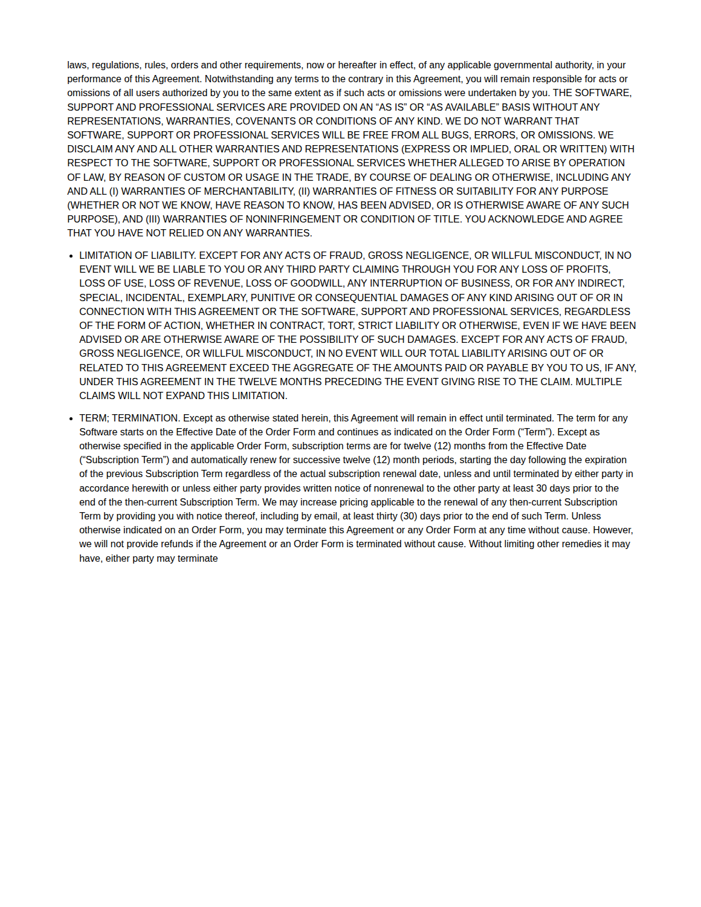laws, regulations, rules, orders and other requirements, now or hereafter in effect, of any applicable governmental authority, in your performance of this Agreement. Notwithstanding any terms to the contrary in this Agreement, you will remain responsible for acts or omissions of all users authorized by you to the same extent as if such acts or omissions were undertaken by you. THE SOFTWARE, SUPPORT AND PROFESSIONAL SERVICES ARE PROVIDED ON AN “AS IS” OR “AS AVAILABLE” BASIS WITHOUT ANY REPRESENTATIONS, WARRANTIES, COVENANTS OR CONDITIONS OF ANY KIND. WE DO NOT WARRANT THAT SOFTWARE, SUPPORT OR PROFESSIONAL SERVICES WILL BE FREE FROM ALL BUGS, ERRORS, OR OMISSIONS. WE DISCLAIM ANY AND ALL OTHER WARRANTIES AND REPRESENTATIONS (EXPRESS OR IMPLIED, ORAL OR WRITTEN) WITH RESPECT TO THE SOFTWARE, SUPPORT OR PROFESSIONAL SERVICES WHETHER ALLEGED TO ARISE BY OPERATION OF LAW, BY REASON OF CUSTOM OR USAGE IN THE TRADE, BY COURSE OF DEALING OR OTHERWISE, INCLUDING ANY AND ALL (I) WARRANTIES OF MERCHANTABILITY, (II) WARRANTIES OF FITNESS OR SUITABILITY FOR ANY PURPOSE (WHETHER OR NOT WE KNOW, HAVE REASON TO KNOW, HAS BEEN ADVISED, OR IS OTHERWISE AWARE OF ANY SUCH PURPOSE), AND (III) WARRANTIES OF NONINFRINGEMENT OR CONDITION OF TITLE. YOU ACKNOWLEDGE AND AGREE THAT YOU HAVE NOT RELIED ON ANY WARRANTIES.
LIMITATION OF LIABILITY. EXCEPT FOR ANY ACTS OF FRAUD, GROSS NEGLIGENCE, OR WILLFUL MISCONDUCT, IN NO EVENT WILL WE BE LIABLE TO YOU OR ANY THIRD PARTY CLAIMING THROUGH YOU FOR ANY LOSS OF PROFITS, LOSS OF USE, LOSS OF REVENUE, LOSS OF GOODWILL, ANY INTERRUPTION OF BUSINESS, OR FOR ANY INDIRECT, SPECIAL, INCIDENTAL, EXEMPLARY, PUNITIVE OR CONSEQUENTIAL DAMAGES OF ANY KIND ARISING OUT OF OR IN CONNECTION WITH THIS AGREEMENT OR THE SOFTWARE, SUPPORT AND PROFESSIONAL SERVICES, REGARDLESS OF THE FORM OF ACTION, WHETHER IN CONTRACT, TORT, STRICT LIABILITY OR OTHERWISE, EVEN IF WE HAVE BEEN ADVISED OR ARE OTHERWISE AWARE OF THE POSSIBILITY OF SUCH DAMAGES. EXCEPT FOR ANY ACTS OF FRAUD, GROSS NEGLIGENCE, OR WILLFUL MISCONDUCT, IN NO EVENT WILL OUR TOTAL LIABILITY ARISING OUT OF OR RELATED TO THIS AGREEMENT EXCEED THE AGGREGATE OF THE AMOUNTS PAID OR PAYABLE BY YOU TO US, IF ANY, UNDER THIS AGREEMENT IN THE TWELVE MONTHS PRECEDING THE EVENT GIVING RISE TO THE CLAIM. MULTIPLE CLAIMS WILL NOT EXPAND THIS LIMITATION.
TERM; TERMINATION. Except as otherwise stated herein, this Agreement will remain in effect until terminated. The term for any Software starts on the Effective Date of the Order Form and continues as indicated on the Order Form (“Term”). Except as otherwise specified in the applicable Order Form, subscription terms are for twelve (12) months from the Effective Date (“Subscription Term”) and automatically renew for successive twelve (12) month periods, starting the day following the expiration of the previous Subscription Term regardless of the actual subscription renewal date, unless and until terminated by either party in accordance herewith or unless either party provides written notice of nonrenewal to the other party at least 30 days prior to the end of the then-current Subscription Term. We may increase pricing applicable to the renewal of any then-current Subscription Term by providing you with notice thereof, including by email, at least thirty (30) days prior to the end of such Term. Unless otherwise indicated on an Order Form, you may terminate this Agreement or any Order Form at any time without cause. However, we will not provide refunds if the Agreement or an Order Form is terminated without cause. Without limiting other remedies it may have, either party may terminate